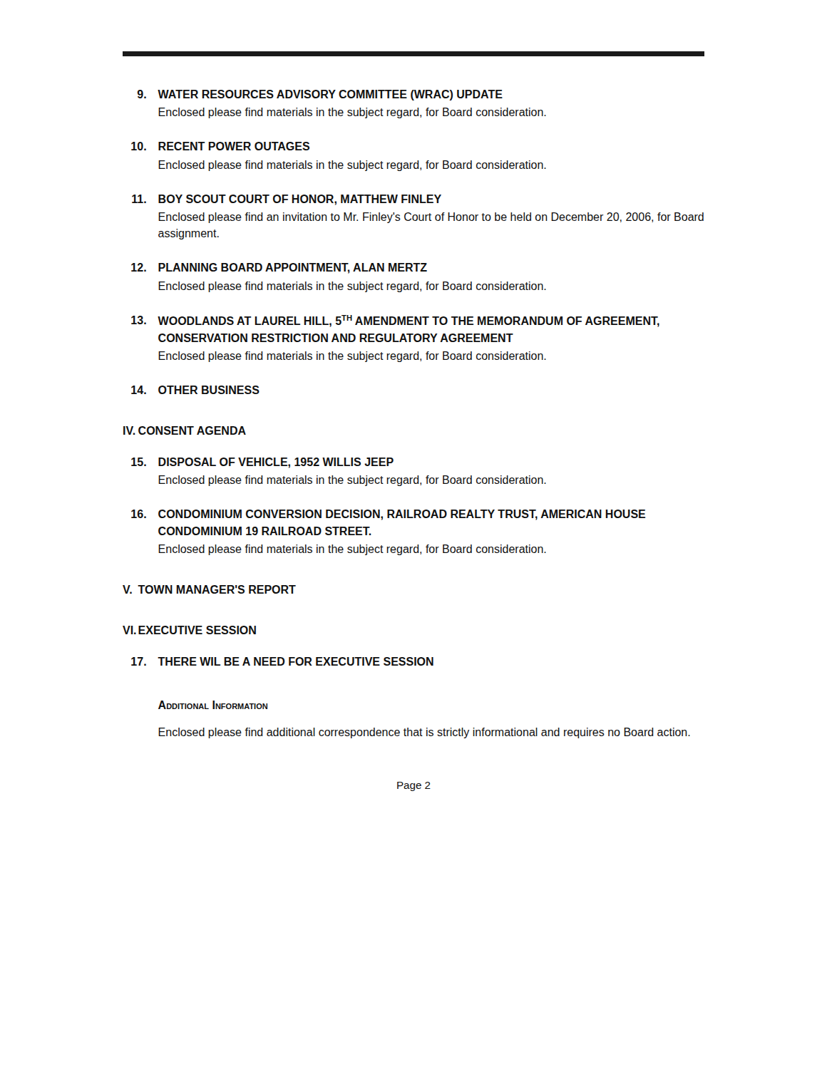9.
Water Resources Advisory Committee (WRAC) Update
Enclosed please find materials in the subject regard, for Board consideration.
10.
Recent Power Outages
Enclosed please find materials in the subject regard, for Board consideration.
11.
Boy Scout Court of Honor, Matthew Finley
Enclosed please find an invitation to Mr. Finley's Court of Honor to be held on December 20, 2006, for Board assignment.
12.
Planning Board Appointment, Alan Mertz
Enclosed please find materials in the subject regard, for Board consideration.
13.
Woodlands at Laurel Hill, 5th Amendment to the Memorandum of Agreement, Conservation Restriction and Regulatory Agreement
Enclosed please find materials in the subject regard, for Board consideration.
14.
Other Business
IV. Consent Agenda
15.
Disposal of Vehicle, 1952 Willis Jeep
Enclosed please find materials in the subject regard, for Board consideration.
16.
Condominium Conversion Decision, Railroad Realty Trust, American House Condominium 19 Railroad Street.
Enclosed please find materials in the subject regard, for Board consideration.
V. Town Manager's Report
VI. Executive Session
17.
There wil be a need for Executive Session
Additional Information
Enclosed please find additional correspondence that is strictly informational and requires no Board action.
Page 2